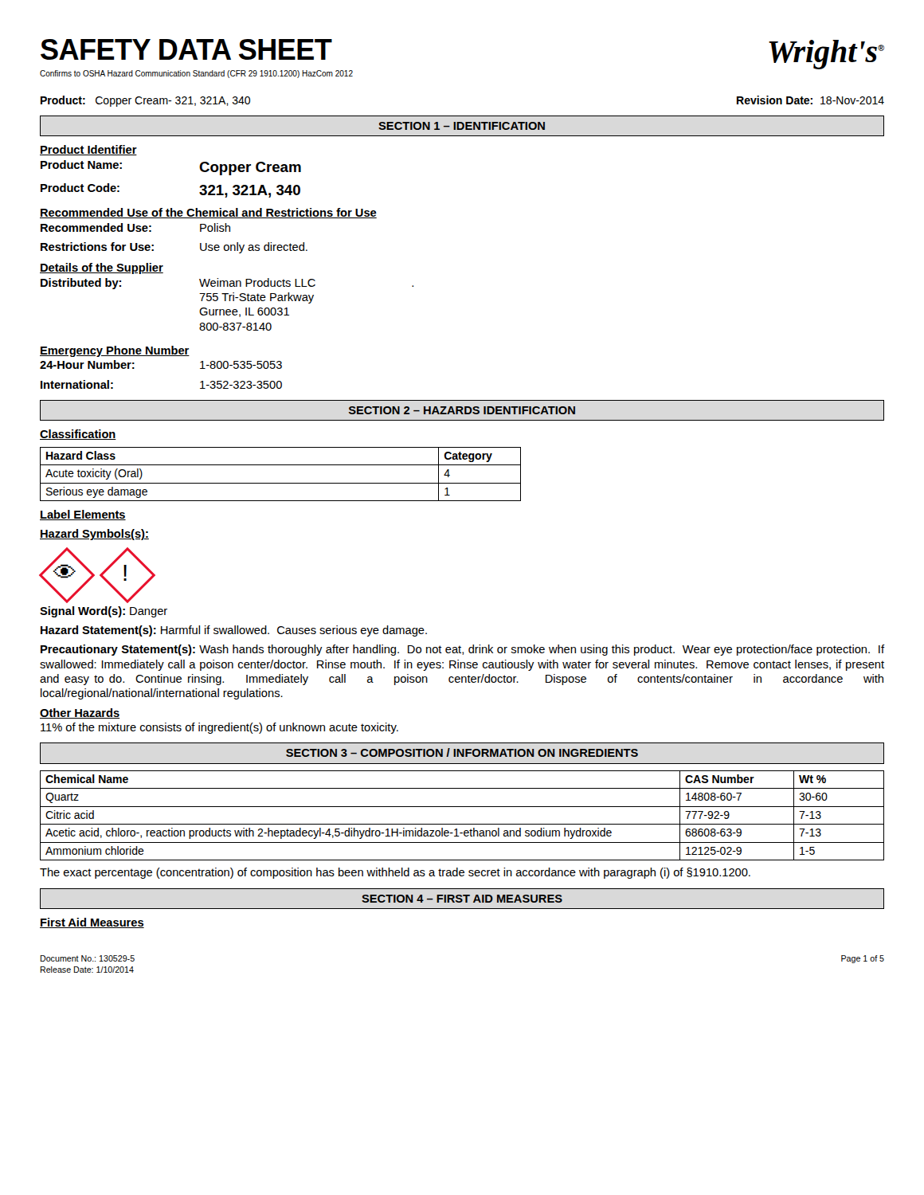SAFETY DATA SHEET
Confirms to OSHA Hazard Communication Standard (CFR 29 1910.1200) HazCom 2012
Wright's®
Product: Copper Cream- 321, 321A, 340
Revision Date: 18-Nov-2014
SECTION 1 – IDENTIFICATION
Product Identifier
Product Name: Copper Cream
Product Code: 321, 321A, 340
Recommended Use of the Chemical and Restrictions for Use
Recommended Use: Polish
Restrictions for Use: Use only as directed.
Details of the Supplier
Distributed by: Weiman Products LLC.
755 Tri-State Parkway
Gurnee, IL 60031
800-837-8140
Emergency Phone Number
24-Hour Number: 1-800-535-5053
International: 1-352-323-3500
SECTION 2 – HAZARDS IDENTIFICATION
Classification
| Hazard Class | Category |
| --- | --- |
| Acute toxicity (Oral) | 4 |
| Serious eye damage | 1 |
Label Elements
Hazard Symbols(s):
👁 !
Signal Word(s): Danger
Hazard Statement(s): Harmful if swallowed. Causes serious eye damage.
Precautionary Statement(s): Wash hands thoroughly after handling. Do not eat, drink or smoke when using this product. Wear eye protection/face protection. If swallowed: Immediately call a poison center/doctor. Rinse mouth. If in eyes: Rinse cautiously with water for several minutes. Remove contact lenses, if present and easy to do. Continue rinsing. Immediately call a poison center/doctor. Dispose of contents/container in accordance with local/regional/national/international regulations.
Other Hazards
11% of the mixture consists of ingredient(s) of unknown acute toxicity.
SECTION 3 – COMPOSITION / INFORMATION ON INGREDIENTS
| Chemical Name | CAS Number | Wt % |
| --- | --- | --- |
| Quartz | 14808-60-7 | 30-60 |
| Citric acid | 777-92-9 | 7-13 |
| Acetic acid, chloro-, reaction products with 2-heptadecyl-4,5-dihydro-1H-imidazole-1-ethanol and sodium hydroxide | 68608-63-9 | 7-13 |
| Ammonium chloride | 12125-02-9 | 1-5 |
The exact percentage (concentration) of composition has been withheld as a trade secret in accordance with paragraph (i) of §1910.1200.
SECTION 4 – FIRST AID MEASURES
First Aid Measures
Document No.: 130529-5
Release Date: 1/10/2014
Page 1 of 5